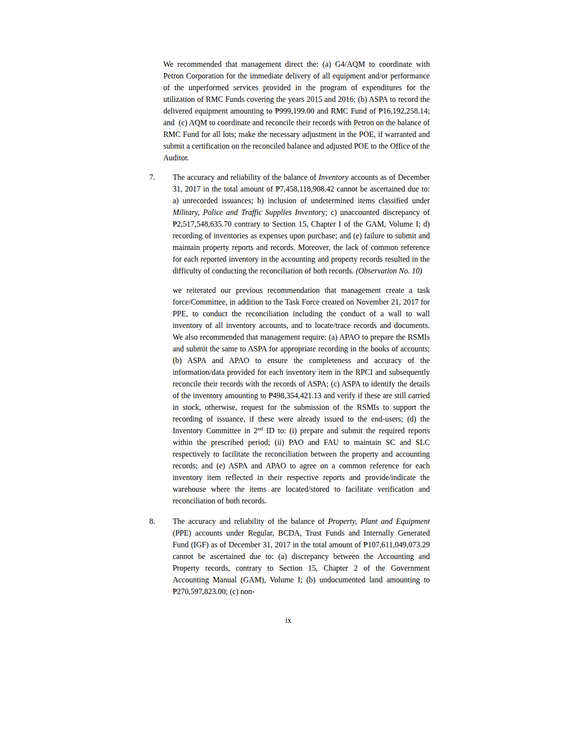We recommended that management direct the: (a) G4/AQM to coordinate with Petron Corporation for the immediate delivery of all equipment and/or performance of the unperformed services provided in the program of expenditures for the utilization of RMC Funds covering the years 2015 and 2016; (b) ASPA to record the delivered equipment amounting to ₱999,199.00 and RMC Fund of ₱16,192,258.14; and (c) AQM to coordinate and reconcile their records with Petron on the balance of RMC Fund for all lots; make the necessary adjustment in the POE, if warranted and submit a certification on the reconciled balance and adjusted POE to the Office of the Auditor.
7.
The accuracy and reliability of the balance of Inventory accounts as of December 31, 2017 in the total amount of ₱7,458,118,908.42 cannot be ascertained due to: a) unrecorded issuances; b) inclusion of undetermined items classified under Military, Police and Traffic Supplies Inventory; c) unaccounted discrepancy of ₱2,517,548,635.70 contrary to Section 15, Chapter I of the GAM, Volume I; d) recording of inventories as expenses upon purchase; and (e) failure to submit and maintain property reports and records. Moreover, the lack of common reference for each reported inventory in the accounting and property records resulted in the difficulty of conducting the reconciliation of both records. (Observation No. 10)
we reiterated our previous recommendation that management create a task force/Committee, in addition to the Task Force created on November 21, 2017 for PPE, to conduct the reconciliation including the conduct of a wall to wall inventory of all inventory accounts, and to locate/trace records and documents. We also recommended that management require: (a) APAO to prepare the RSMIs and submit the same to ASPA for appropriate recording in the books of accounts; (b) ASPA and APAO to ensure the completeness and accuracy of the information/data provided for each inventory item in the RPCI and subsequently reconcile their records with the records of ASPA; (c) ASPA to identify the details of the inventory amounting to ₱498,354,421.13 and verify if these are still carried in stock, otherwise, request for the submission of the RSMIs to support the recording of issuance, if these were already issued to the end-users; (d) the Inventory Committee in 2nd ID to: (i) prepare and submit the required reports within the prescribed period; (ii) PAO and FAU to maintain SC and SLC respectively to facilitate the reconciliation between the property and accounting records; and (e) ASPA and APAO to agree on a common reference for each inventory item reflected in their respective reports and provide/indicate the warehouse where the items are located/stored to facilitate verification and reconciliation of both records.
8.
The accuracy and reliability of the balance of Property, Plant and Equipment (PPE) accounts under Regular, BCDA, Trust Funds and Internally Generated Fund (IGF) as of December 31, 2017 in the total amount of ₱107,611,049,073.29 cannot be ascertained due to: (a) discrepancy between the Accounting and Property records, contrary to Section 15, Chapter 2 of the Government Accounting Manual (GAM), Volume I; (b) undocumented land amounting to ₱270,597,823.00; (c) non-
ix